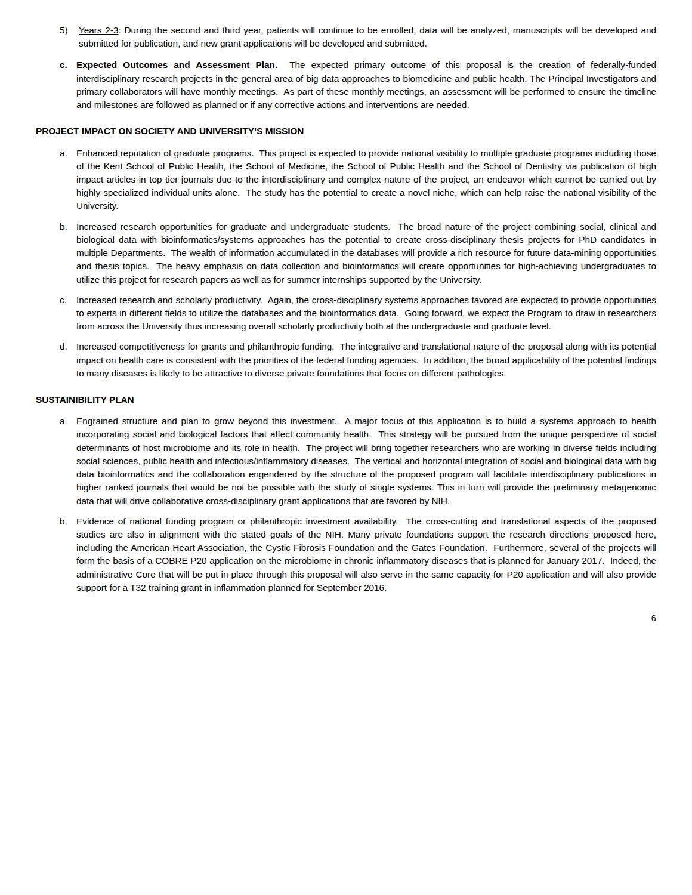5)
Years 2-3: During the second and third year, patients will continue to be enrolled, data will be analyzed, manuscripts will be developed and submitted for publication, and new grant applications will be developed and submitted.
c.
Expected Outcomes and Assessment Plan. The expected primary outcome of this proposal is the creation of federally-funded interdisciplinary research projects in the general area of big data approaches to biomedicine and public health. The Principal Investigators and primary collaborators will have monthly meetings. As part of these monthly meetings, an assessment will be performed to ensure the timeline and milestones are followed as planned or if any corrective actions and interventions are needed.
PROJECT IMPACT ON SOCIETY AND UNIVERSITY’S MISSION
a.
Enhanced reputation of graduate programs. This project is expected to provide national visibility to multiple graduate programs including those of the Kent School of Public Health, the School of Medicine, the School of Public Health and the School of Dentistry via publication of high impact articles in top tier journals due to the interdisciplinary and complex nature of the project, an endeavor which cannot be carried out by highly-specialized individual units alone. The study has the potential to create a novel niche, which can help raise the national visibility of the University.
b.
Increased research opportunities for graduate and undergraduate students. The broad nature of the project combining social, clinical and biological data with bioinformatics/systems approaches has the potential to create cross-disciplinary thesis projects for PhD candidates in multiple Departments. The wealth of information accumulated in the databases will provide a rich resource for future data-mining opportunities and thesis topics. The heavy emphasis on data collection and bioinformatics will create opportunities for high-achieving undergraduates to utilize this project for research papers as well as for summer internships supported by the University.
c.
Increased research and scholarly productivity. Again, the cross-disciplinary systems approaches favored are expected to provide opportunities to experts in different fields to utilize the databases and the bioinformatics data. Going forward, we expect the Program to draw in researchers from across the University thus increasing overall scholarly productivity both at the undergraduate and graduate level.
d.
Increased competitiveness for grants and philanthropic funding. The integrative and translational nature of the proposal along with its potential impact on health care is consistent with the priorities of the federal funding agencies. In addition, the broad applicability of the potential findings to many diseases is likely to be attractive to diverse private foundations that focus on different pathologies.
SUSTAINIBILITY PLAN
a.
Engrained structure and plan to grow beyond this investment. A major focus of this application is to build a systems approach to health incorporating social and biological factors that affect community health. This strategy will be pursued from the unique perspective of social determinants of host microbiome and its role in health. The project will bring together researchers who are working in diverse fields including social sciences, public health and infectious/inflammatory diseases. The vertical and horizontal integration of social and biological data with big data bioinformatics and the collaboration engendered by the structure of the proposed program will facilitate interdisciplinary publications in higher ranked journals that would be not be possible with the study of single systems. This in turn will provide the preliminary metagenomic data that will drive collaborative cross-disciplinary grant applications that are favored by NIH.
b.
Evidence of national funding program or philanthropic investment availability. The cross-cutting and translational aspects of the proposed studies are also in alignment with the stated goals of the NIH. Many private foundations support the research directions proposed here, including the American Heart Association, the Cystic Fibrosis Foundation and the Gates Foundation. Furthermore, several of the projects will form the basis of a COBRE P20 application on the microbiome in chronic inflammatory diseases that is planned for January 2017. Indeed, the administrative Core that will be put in place through this proposal will also serve in the same capacity for P20 application and will also provide support for a T32 training grant in inflammation planned for September 2016.
6